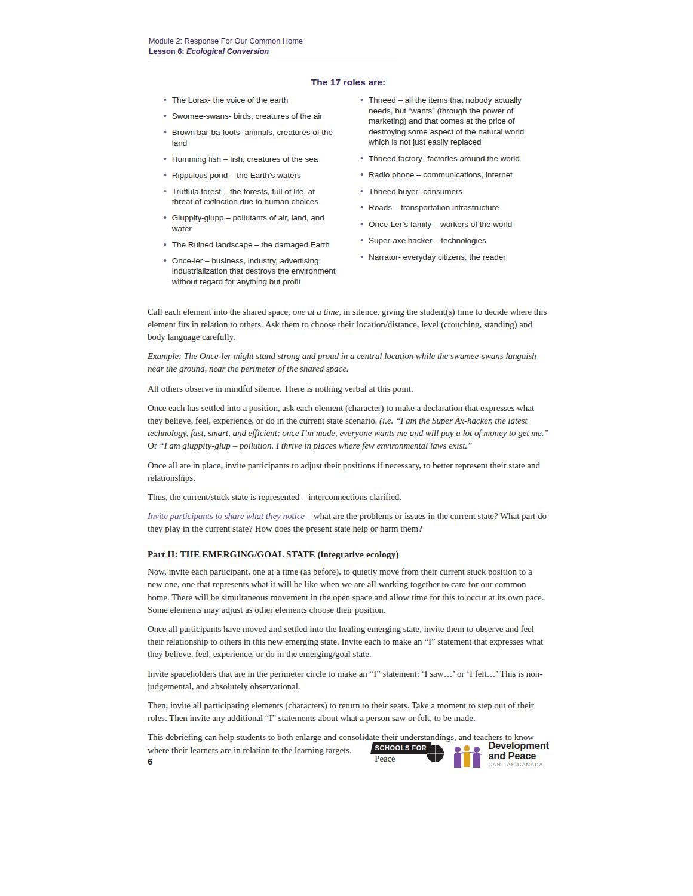Module 2: Response For Our Common Home
Lesson 6: Ecological Conversion
The 17 roles are:
The Lorax- the voice of the earth
Swomee-swans- birds, creatures of the air
Brown bar-ba-loots- animals, creatures of the land
Humming fish – fish, creatures of the sea
Rippulous pond – the Earth’s waters
Truffula forest – the forests, full of life, at threat of extinction due to human choices
Gluppity-glupp – pollutants of air, land, and water
The Ruined landscape – the damaged Earth
Once-ler – business, industry, advertising: industrialization that destroys the environment without regard for anything but profit
Thneed – all the items that nobody actually needs, but “wants” (through the power of marketing) and that comes at the price of destroying some aspect of the natural world which is not just easily replaced
Thneed factory- factories around the world
Radio phone – communications, internet
Thneed buyer- consumers
Roads – transportation infrastructure
Once-Ler’s family – workers of the world
Super-axe hacker – technologies
Narrator- everyday citizens, the reader
Call each element into the shared space, one at a time, in silence, giving the student(s) time to decide where this element fits in relation to others. Ask them to choose their location/distance, level (crouching, standing) and body language carefully.
Example: The Once-ler might stand strong and proud in a central location while the swamee-swans languish near the ground, near the perimeter of the shared space.
All others observe in mindful silence. There is nothing verbal at this point.
Once each has settled into a position, ask each element (character) to make a declaration that expresses what they believe, feel, experience, or do in the current state scenario. (i.e. “I am the Super Ax-hacker, the latest technology, fast, smart, and efficient; once I’m made, everyone wants me and will pay a lot of money to get me.” Or “I am gluppity-glup – pollution. I thrive in places where few environmental laws exist.”
Once all are in place, invite participants to adjust their positions if necessary, to better represent their state and relationships.
Thus, the current/stuck state is represented – interconnections clarified.
Invite participants to share what they notice – what are the problems or issues in the current state? What part do they play in the current state? How does the present state help or harm them?
Part II: THE EMERGING/GOAL STATE (integrative ecology)
Now, invite each participant, one at a time (as before), to quietly move from their current stuck position to a new one, one that represents what it will be like when we are all working together to care for our common home. There will be simultaneous movement in the open space and allow time for this to occur at its own pace. Some elements may adjust as other elements choose their position.
Once all participants have moved and settled into the healing emerging state, invite them to observe and feel their relationship to others in this new emerging state. Invite each to make an “I” statement that expresses what they believe, feel, experience, or do in the emerging/goal state.
Invite spaceholders that are in the perimeter circle to make an “I” statement: ‘I saw…’ or ‘I felt…’ This is non-judgemental, and absolutely observational.
Then, invite all participating elements (characters) to return to their seats. Take a moment to step out of their roles. Then invite any additional “I” statements about what a person saw or felt, to be made.
This debriefing can help students to both enlarge and consolidate their understandings, and teachers to know where their learners are in relation to the learning targets.
6
SCHOOLS FOR
Peace
Development
and Peace
CARITAS CANADA